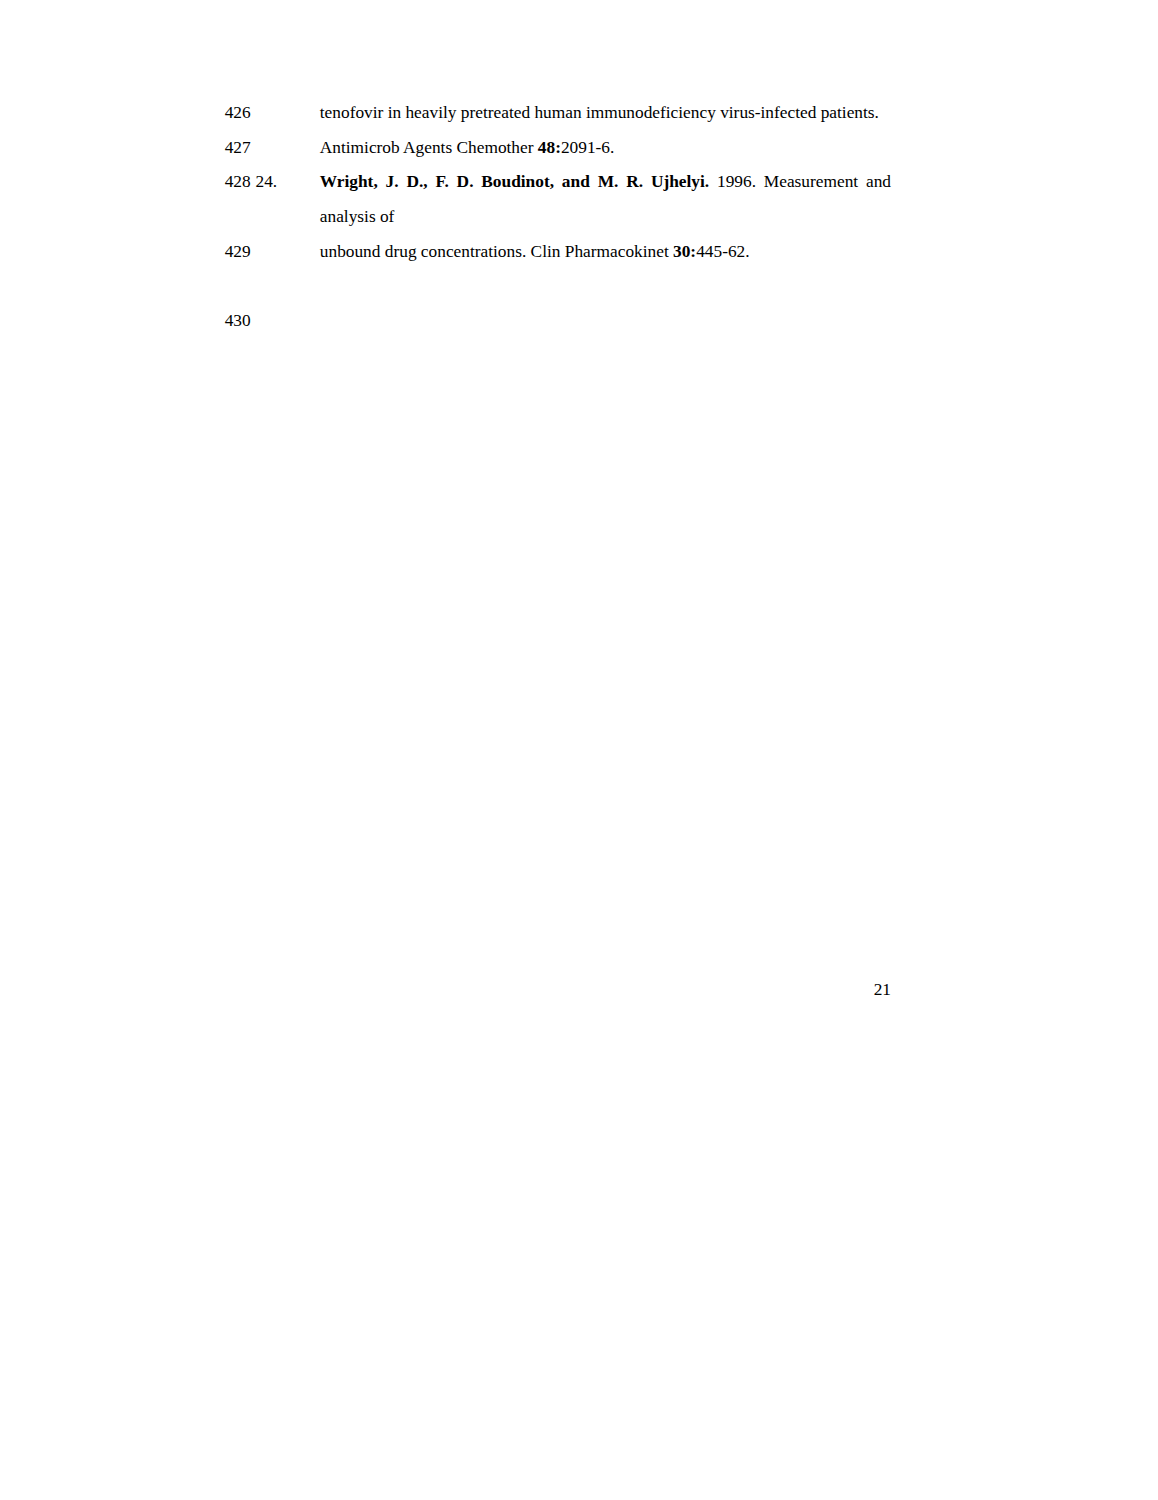426 tenofovir in heavily pretreated human immunodeficiency virus-infected patients.
427 Antimicrob Agents Chemother 48: 2091-6.
428 24. Wright, J. D., F. D. Boudinot, and M. R. Ujhelyi. 1996. Measurement and analysis of
429 unbound drug concentrations. Clin Pharmacokinet 30: 445-62.
430
21